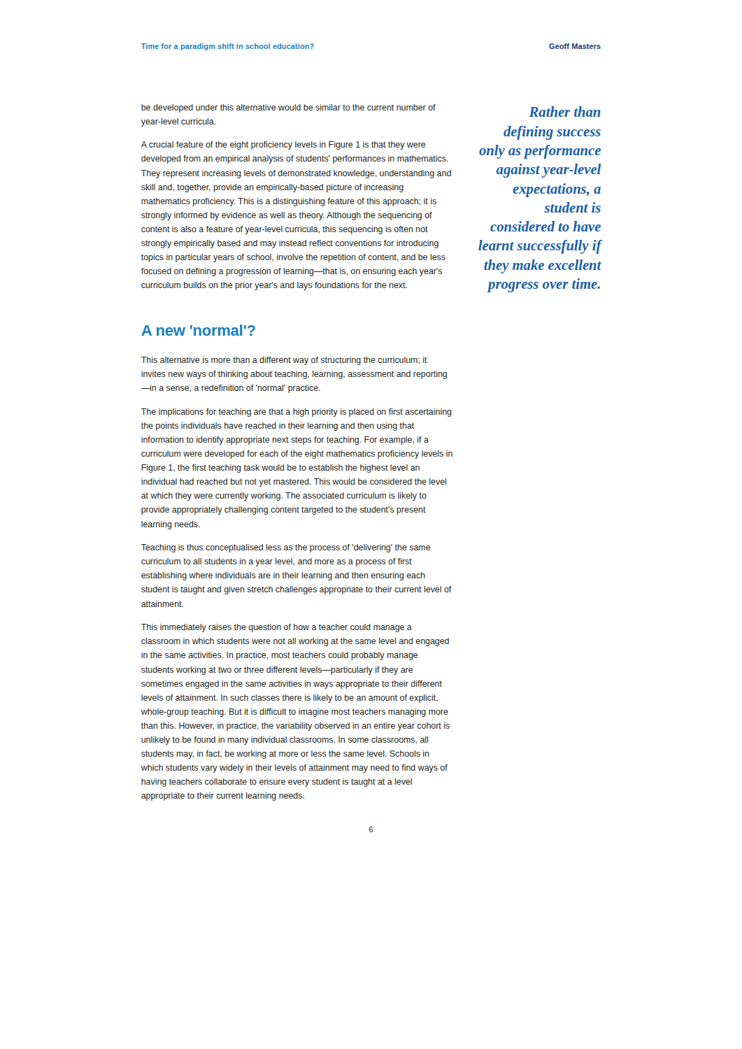Time for a paradigm shift in school education?
Geoff Masters
be developed under this alternative would be similar to the current number of year-level curricula.
A crucial feature of the eight proficiency levels in Figure 1 is that they were developed from an empirical analysis of students' performances in mathematics. They represent increasing levels of demonstrated knowledge, understanding and skill and, together, provide an empirically-based picture of increasing mathematics proficiency. This is a distinguishing feature of this approach; it is strongly informed by evidence as well as theory. Although the sequencing of content is also a feature of year-level curricula, this sequencing is often not strongly empirically based and may instead reflect conventions for introducing topics in particular years of school, involve the repetition of content, and be less focused on defining a progression of learning—that is, on ensuring each year's curriculum builds on the prior year's and lays foundations for the next.
A new 'normal'?
This alternative is more than a different way of structuring the curriculum; it invites new ways of thinking about teaching, learning, assessment and reporting—in a sense, a redefinition of 'normal' practice.
The implications for teaching are that a high priority is placed on first ascertaining the points individuals have reached in their learning and then using that information to identify appropriate next steps for teaching. For example, if a curriculum were developed for each of the eight mathematics proficiency levels in Figure 1, the first teaching task would be to establish the highest level an individual had reached but not yet mastered. This would be considered the level at which they were currently working. The associated curriculum is likely to provide appropriately challenging content targeted to the student's present learning needs.
Teaching is thus conceptualised less as the process of 'delivering' the same curriculum to all students in a year level, and more as a process of first establishing where individuals are in their learning and then ensuring each student is taught and given stretch challenges appropriate to their current level of attainment.
This immediately raises the question of how a teacher could manage a classroom in which students were not all working at the same level and engaged in the same activities. In practice, most teachers could probably manage students working at two or three different levels—particularly if they are sometimes engaged in the same activities in ways appropriate to their different levels of attainment. In such classes there is likely to be an amount of explicit, whole-group teaching. But it is difficult to imagine most teachers managing more than this. However, in practice, the variability observed in an entire year cohort is unlikely to be found in many individual classrooms. In some classrooms, all students may, in fact, be working at more or less the same level. Schools in which students vary widely in their levels of attainment may need to find ways of having teachers collaborate to ensure every student is taught at a level appropriate to their current learning needs.
Rather than defining success only as performance against year-level expectations, a student is considered to have learnt successfully if they make excellent progress over time.
6